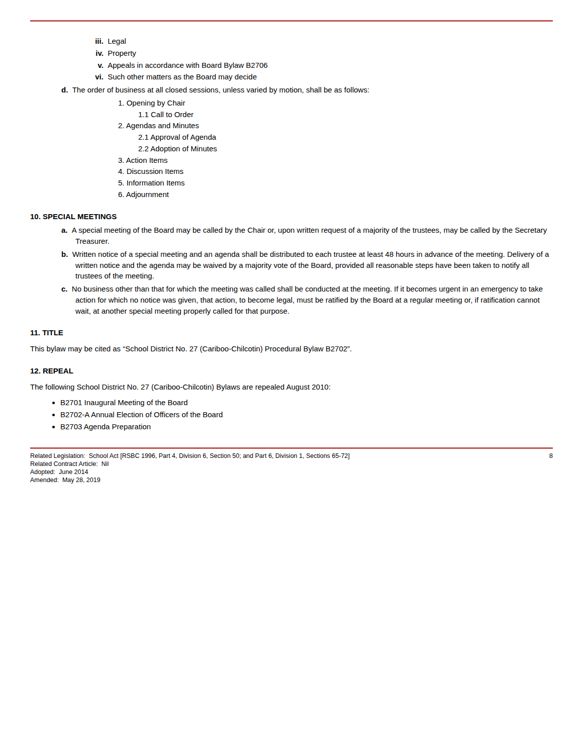Legal
Property
Appeals in accordance with Board Bylaw B2706
Such other matters as the Board may decide
d. The order of business at all closed sessions, unless varied by motion, shall be as follows:
1. Opening by Chair
1.1 Call to Order
2. Agendas and Minutes
2.1 Approval of Agenda
2.2 Adoption of Minutes
3. Action Items
4. Discussion Items
5. Information Items
6. Adjournment
10. SPECIAL MEETINGS
a. A special meeting of the Board may be called by the Chair or, upon written request of a majority of the trustees, may be called by the Secretary Treasurer.
b. Written notice of a special meeting and an agenda shall be distributed to each trustee at least 48 hours in advance of the meeting. Delivery of a written notice and the agenda may be waived by a majority vote of the Board, provided all reasonable steps have been taken to notify all trustees of the meeting.
c. No business other than that for which the meeting was called shall be conducted at the meeting. If it becomes urgent in an emergency to take action for which no notice was given, that action, to become legal, must be ratified by the Board at a regular meeting or, if ratification cannot wait, at another special meeting properly called for that purpose.
11. TITLE
This bylaw may be cited as “School District No. 27 (Cariboo-Chilcotin) Procedural Bylaw B2702”.
12. REPEAL
The following School District No. 27 (Cariboo-Chilcotin) Bylaws are repealed August 2010:
B2701 Inaugural Meeting of the Board
B2702-A Annual Election of Officers of the Board
B2703 Agenda Preparation
8 Related Legislation: School Act [RSBC 1996, Part 4, Division 6, Section 50; and Part 6, Division 1, Sections 65-72]
Related Contract Article: Nil
Adopted: June 2014
Amended: May 28, 2019